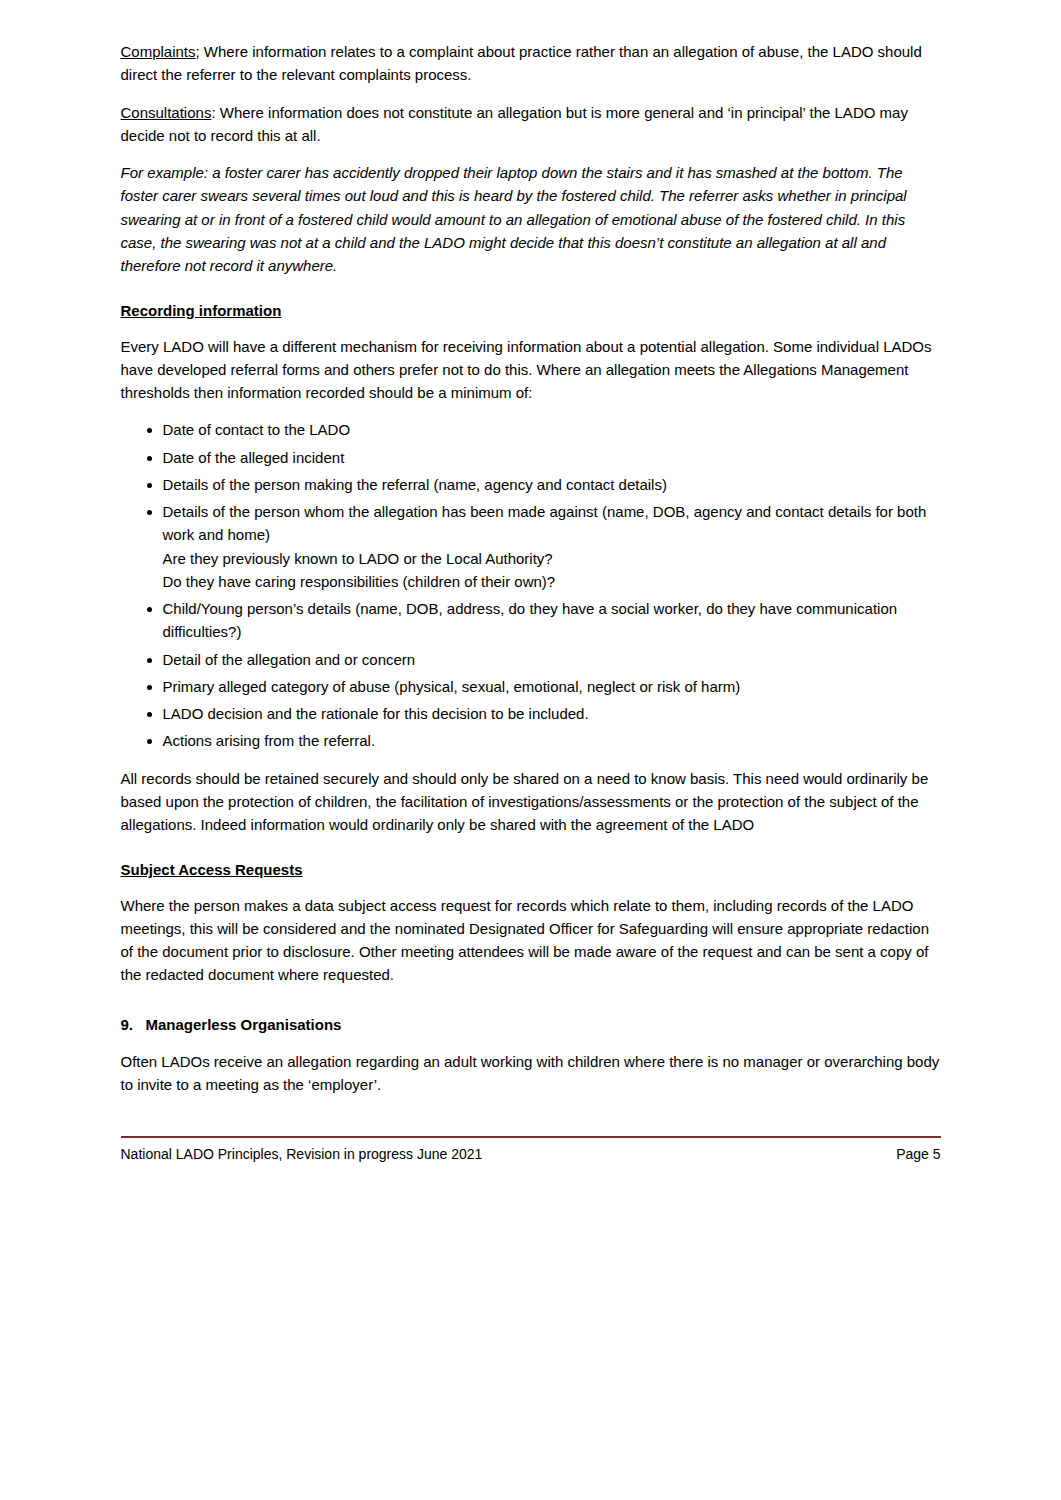Complaints; Where information relates to a complaint about practice rather than an allegation of abuse, the LADO should direct the referrer to the relevant complaints process.
Consultations: Where information does not constitute an allegation but is more general and ‘in principal’ the LADO may decide not to record this at all.
For example: a foster carer has accidently dropped their laptop down the stairs and it has smashed at the bottom. The foster carer swears several times out loud and this is heard by the fostered child. The referrer asks whether in principal swearing at or in front of a fostered child would amount to an allegation of emotional abuse of the fostered child. In this case, the swearing was not at a child and the LADO might decide that this doesn’t constitute an allegation at all and therefore not record it anywhere.
Recording information
Every LADO will have a different mechanism for receiving information about a potential allegation. Some individual LADOs have developed referral forms and others prefer not to do this. Where an allegation meets the Allegations Management thresholds then information recorded should be a minimum of:
Date of contact to the LADO
Date of the alleged incident
Details of the person making the referral (name, agency and contact details)
Details of the person whom the allegation has been made against (name, DOB, agency and contact details for both work and home)
Are they previously known to LADO or the Local Authority?
Do they have caring responsibilities (children of their own)?
Child/Young person’s details (name, DOB, address, do they have a social worker, do they have communication difficulties?)
Detail of the allegation and or concern
Primary alleged category of abuse (physical, sexual, emotional, neglect or risk of harm)
LADO decision and the rationale for this decision to be included.
Actions arising from the referral.
All records should be retained securely and should only be shared on a need to know basis. This need would ordinarily be based upon the protection of children, the facilitation of investigations/assessments or the protection of the subject of the allegations. Indeed information would ordinarily only be shared with the agreement of the LADO
Subject Access Requests
Where the person makes a data subject access request for records which relate to them, including records of the LADO meetings, this will be considered and the nominated Designated Officer for Safeguarding will ensure appropriate redaction of the document prior to disclosure. Other meeting attendees will be made aware of the request and can be sent a copy of the redacted document where requested.
9. Managerless Organisations
Often LADOs receive an allegation regarding an adult working with children where there is no manager or overarching body to invite to a meeting as the ‘employer’.
National LADO Principles, Revision in progress June 2021 Page 5